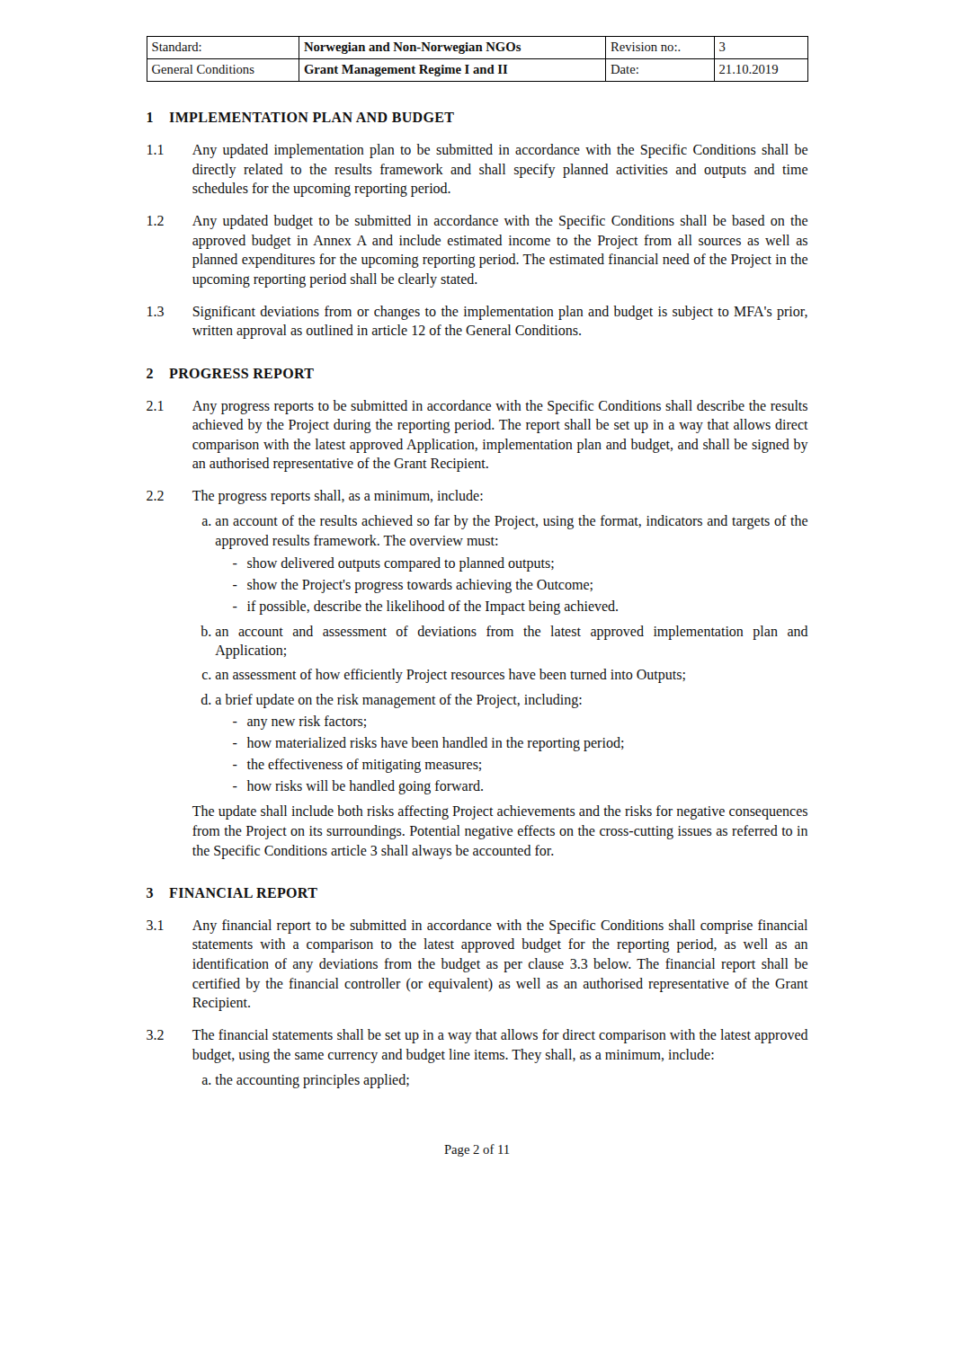| Standard: | Norwegian and Non-Norwegian NGOs | Revision no:. | 3 |
| General Conditions | Grant Management Regime I and II | Date: | 21.10.2019 |
1 Implementation Plan and Budget
1.1
Any updated implementation plan to be submitted in accordance with the Specific Conditions shall be directly related to the results framework and shall specify planned activities and outputs and time schedules for the upcoming reporting period.
1.2
Any updated budget to be submitted in accordance with the Specific Conditions shall be based on the approved budget in Annex A and include estimated income to the Project from all sources as well as planned expenditures for the upcoming reporting period. The estimated financial need of the Project in the upcoming reporting period shall be clearly stated.
1.3
Significant deviations from or changes to the implementation plan and budget is subject to MFA's prior, written approval as outlined in article 12 of the General Conditions.
2 Progress Report
2.1
Any progress reports to be submitted in accordance with the Specific Conditions shall describe the results achieved by the Project during the reporting period. The report shall be set up in a way that allows direct comparison with the latest approved Application, implementation plan and budget, and shall be signed by an authorised representative of the Grant Recipient.
2.2
The progress reports shall, as a minimum, include:
an account of the results achieved so far by the Project, using the format, indicators and targets of the approved results framework. The overview must:
show delivered outputs compared to planned outputs;
show the Project's progress towards achieving the Outcome;
if possible, describe the likelihood of the Impact being achieved.
an account and assessment of deviations from the latest approved implementation plan and Application;
an assessment of how efficiently Project resources have been turned into Outputs;
a brief update on the risk management of the Project, including:
any new risk factors;
how materialized risks have been handled in the reporting period;
the effectiveness of mitigating measures;
how risks will be handled going forward.
The update shall include both risks affecting Project achievements and the risks for negative consequences from the Project on its surroundings. Potential negative effects on the cross-cutting issues as referred to in the Specific Conditions article 3 shall always be accounted for.
3 Financial Report
3.1
Any financial report to be submitted in accordance with the Specific Conditions shall comprise financial statements with a comparison to the latest approved budget for the reporting period, as well as an identification of any deviations from the budget as per clause 3.3 below. The financial report shall be certified by the financial controller (or equivalent) as well as an authorised representative of the Grant Recipient.
3.2
The financial statements shall be set up in a way that allows for direct comparison with the latest approved budget, using the same currency and budget line items. They shall, as a minimum, include:
the accounting principles applied;
Page 2 of 11